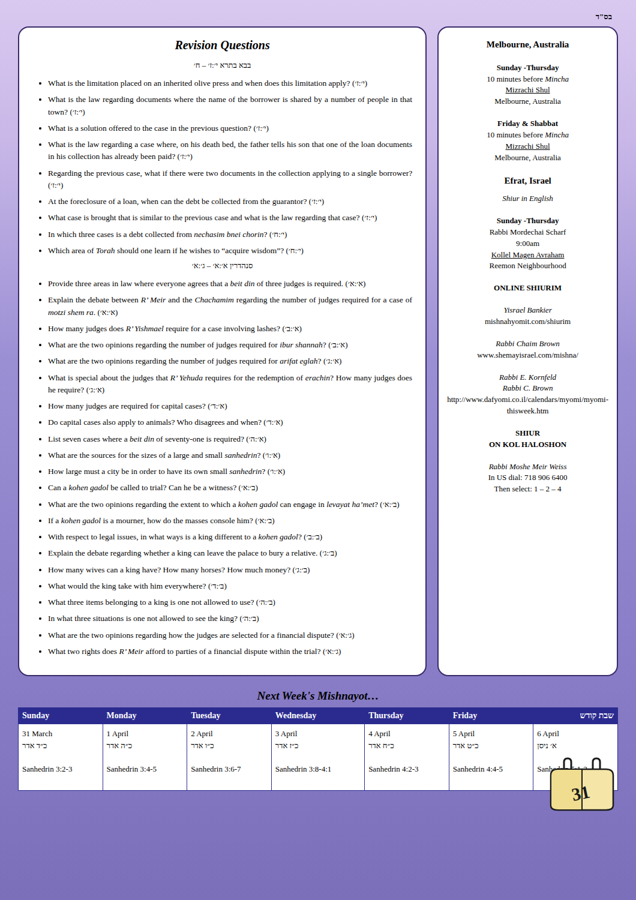בס"ד
Revision Questions
בבא בתרא י׳:ז׳ – ח׳
What is the limitation placed on an inherited olive press and when does this limitation apply? (י׳:ז׳)
What is the law regarding documents where the name of the borrower is shared by a number of people in that town? (י׳:ז׳)
What is a solution offered to the case in the previous question? (י׳:ז׳)
What is the law regarding a case where, on his death bed, the father tells his son that one of the loan documents in his collection has already been paid? (י׳:ז׳)
Regarding the previous case, what if there were two documents in the collection applying to a single borrower? (י׳:ז׳)
At the foreclosure of a loan, when can the debt be collected from the guarantor? (י׳:ז׳)
What case is brought that is similar to the previous case and what is the law regarding that case? (י׳:ז׳)
In which three cases is a debt collected from nechasim bnei chorin? (י׳:ח׳)
Which area of Torah should one learn if he wishes to “acquire wisdom”? (י׳:ח׳)
סנהדרין א׳:א׳ – ג׳:א׳
Provide three areas in law where everyone agrees that a beit din of three judges is required. (א׳:א׳)
Explain the debate between R’ Meir and the Chachamim regarding the number of judges required for a case of motzi shem ra. (א׳:א׳)
How many judges does R’ Yishmael require for a case involving lashes? (א׳:ב׳)
What are the two opinions regarding the number of judges required for ibur shannah? (א׳:ב׳)
What are the two opinions regarding the number of judges required for arifat eglah? (א׳:ג׳)
What is special about the judges that R’ Yehuda requires for the redemption of erachin? How many judges does he require? (א׳:ג׳)
How many judges are required for capital cases? (א׳:ד׳)
Do capital cases also apply to animals? Who disagrees and when? (א׳:ד׳)
List seven cases where a beit din of seventy-one is required? (א׳:ה׳)
What are the sources for the sizes of a large and small sanhedrin? (א׳:ו׳)
How large must a city be in order to have its own small sanhedrin? (א׳:ו׳)
Can a kohen gadol be called to trial? Can he be a witness? (ב׳:א׳)
What are the two opinions regarding the extent to which a kohen gadol can engage in levayat ha’met? (ב׳:א׳)
If a kohen gadol is a mourner, how do the masses console him? (ב׳:א׳)
With respect to legal issues, in what ways is a king different to a kohen gadol? (ב׳:ב׳)
Explain the debate regarding whether a king can leave the palace to bury a relative. (ב׳:ג׳)
How many wives can a king have? How many horses? How much money? (ב׳:ג׳)
What would the king take with him everywhere? (ב׳:ד׳)
What three items belonging to a king is one not allowed to use? (ב׳:ה׳)
In what three situations is one not allowed to see the king? (ב׳:ה׳)
What are the two opinions regarding how the judges are selected for a financial dispute? (ג׳:א׳)
What two rights does R’ Meir afford to parties of a financial dispute within the trial? (ג׳:א׳)
Melbourne, Australia
Sunday -Thursday
10 minutes before Mincha
Mizrachi Shul
Melbourne, Australia
Friday & Shabbat
10 minutes before Mincha
Mizrachi Shul
Melbourne, Australia
Efrat, Israel
Shiur in English
Sunday -Thursday
Rabbi Mordechai Scharf
9:00am
Kollel Magen Avraham
Reemon Neighbourhood
ONLINE SHIURIM
Yisrael Bankier
mishnahyomit.com/shiurim
Rabbi Chaim Brown
www.shemayisrael.com/mishna/
Rabbi E. Kornfeld
Rabbi C. Brown
http://www.dafyomi.co.il/calendars/myomi/myomi-thisweek.htm
SHIUR
ON KOL HALOSHON
Rabbi Moshe Meir Weiss
In US dial: 718 906 6400
Then select: 1 – 2 – 4
Next Week's Mishnayot…
| Sunday | Monday | Tuesday | Wednesday | Thursday | Friday | שבת קודש |
| --- | --- | --- | --- | --- | --- | --- |
| 31 March כ״ד אדר Sanhedrin 3:2-3 | 1 April כ״ה אדר Sanhedrin 3:4-5 | 2 April כ״ו אדר Sanhedrin 3:6-7 | 3 April כ״ז אדר Sanhedrin 3:8-4:1 | 4 April כ״ח אדר Sanhedrin 4:2-3 | 5 April כ״ט אדר Sanhedrin 4:4-5 | 6 April א׳ ניסן Sanhedrin 5:1-2 |
31